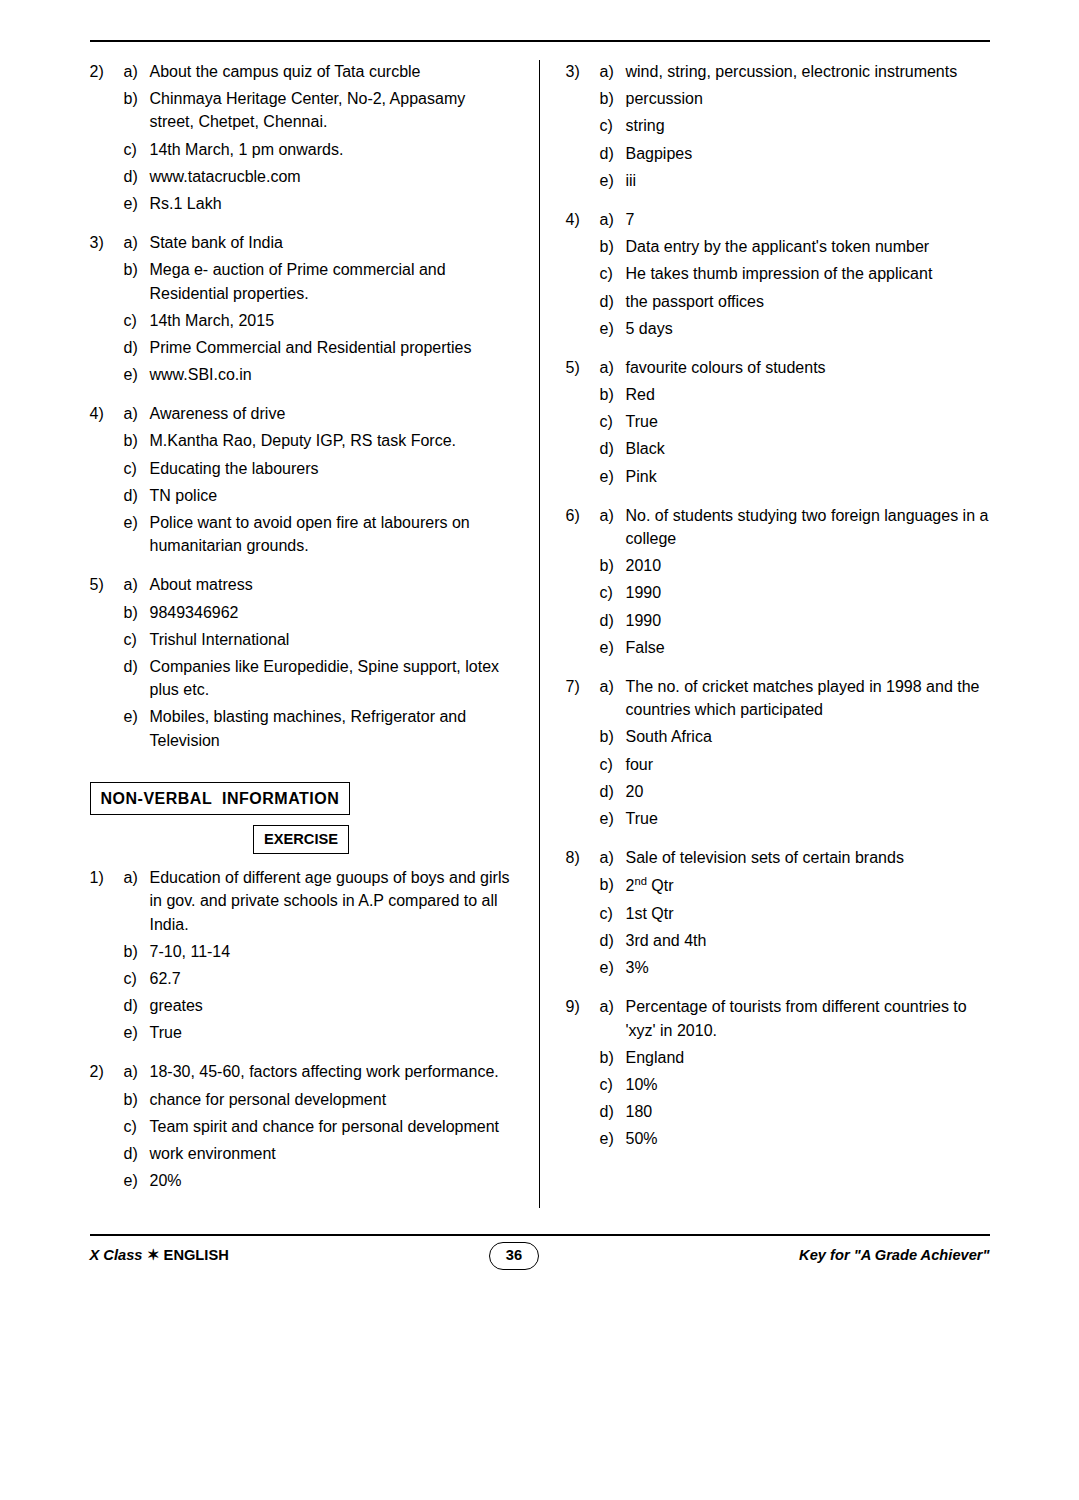2)
a) About the campus quiz of Tata curcble
b) Chinmaya Heritage Center, No-2, Appasamy street, Chetpet, Chennai.
c) 14th March, 1 pm onwards.
d) www.tatacrucble.com
e) Rs.1 Lakh
3)
a) State bank of India
b) Mega e- auction of Prime commercial and Residential properties.
c) 14th March, 2015
d) Prime Commercial and Residential properties
e) www.SBI.co.in
4)
a) Awareness of drive
b) M.Kantha Rao, Deputy IGP, RS task Force.
c) Educating the labourers
d) TN police
e) Police want to avoid open fire at labourers on humanitarian grounds.
5)
a) About matress
b) 9849346962
c) Trishul International
d) Companies like Europedidie, Spine support, lotex plus etc.
e) Mobiles, blasting machines, Refrigerator and Television
NON-VERBAL INFORMATION
EXERCISE
1)
a) Education of different age guoups of boys and girls in gov. and private schools in A.P compared to all India.
b) 7-10, 11-14
c) 62.7
d) greates
e) True
2)
a) 18-30, 45-60, factors affecting work performance.
b) chance for personal development
c) Team spirit and chance for personal development
d) work environment
e) 20%
3)
a) wind, string, percussion, electronic instruments
b) percussion
c) string
d) Bagpipes
e) iii
4)
a) 7
b) Data entry by the applicant's token number
c) He takes thumb impression of the applicant
d) the passport offices
e) 5 days
5)
a) favourite colours of students
b) Red
c) True
d) Black
e) Pink
6)
a) No. of students studying two foreign languages in a college
b) 2010
c) 1990
d) 1990
e) False
7)
a) The no. of cricket matches played in 1998 and the countries which participated
b) South Africa
c) four
d) 20
e) True
8)
a) Sale of television sets of certain brands
b) 2nd Qtr
c) 1st Qtr
d) 3rd and 4th
e) 3%
9)
a) Percentage of tourists from different countries to 'xyz' in 2010.
b) England
c) 10%
d) 180
e) 50%
X Class ✶ ENGLISH
36
Key for "A Grade Achiever"